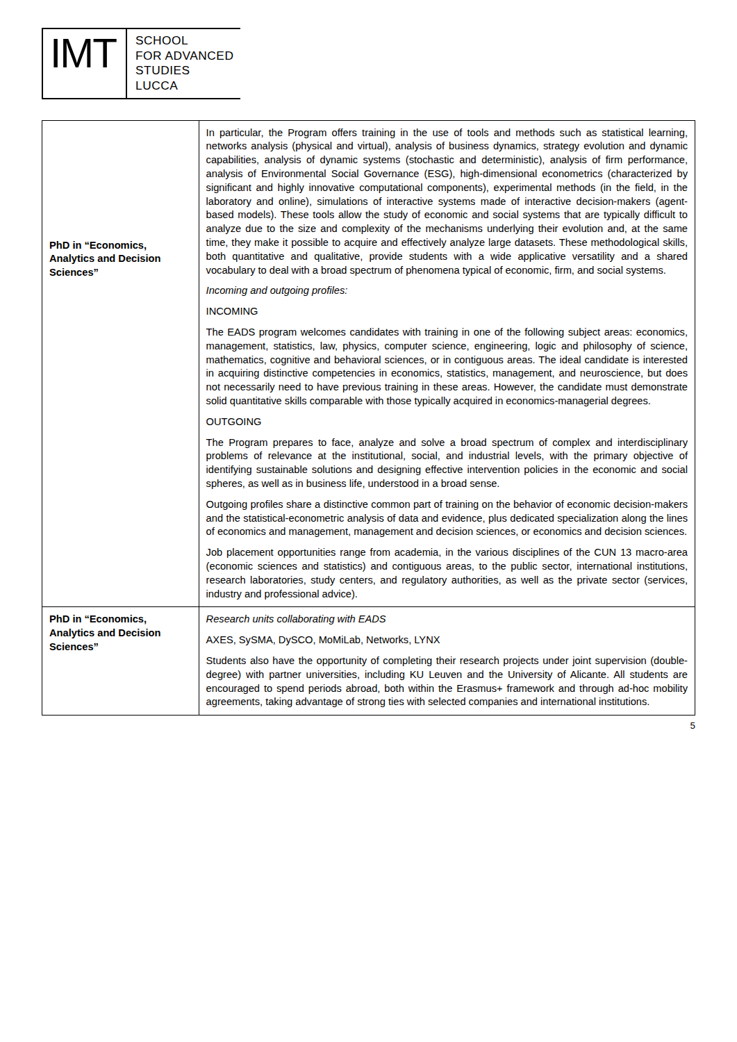IMT
SCHOOL FOR ADVANCED STUDIES LUCCA
| PhD in “Economics, Analytics and Decision Sciences” | In particular, the Program offers training in the use of tools and methods such as statistical learning, networks analysis (physical and virtual), analysis of business dynamics, strategy evolution and dynamic capabilities, analysis of dynamic systems (stochastic and deterministic), analysis of firm performance, analysis of Environmental Social Governance (ESG), high-dimensional econometrics (characterized by significant and highly innovative computational components), experimental methods (in the field, in the laboratory and online), simulations of interactive systems made of interactive decision-makers (agent-based models). These tools allow the study of economic and social systems that are typically difficult to analyze due to the size and complexity of the mechanisms underlying their evolution and, at the same time, they make it possible to acquire and effectively analyze large datasets. These methodological skills, both quantitative and qualitative, provide students with a wide applicative versatility and a shared vocabulary to deal with a broad spectrum of phenomena typical of economic, firm, and social systems. Incoming and outgoing profiles: INCOMING The EADS program welcomes candidates with training in one of the following subject areas: economics, management, statistics, law, physics, computer science, engineering, logic and philosophy of science, mathematics, cognitive and behavioral sciences, or in contiguous areas. The ideal candidate is interested in acquiring distinctive competencies in economics, statistics, management, and neuroscience, but does not necessarily need to have previous training in these areas. However, the candidate must demonstrate solid quantitative skills comparable with those typically acquired in economics-managerial degrees. OUTGOING The Program prepares to face, analyze and solve a broad spectrum of complex and interdisciplinary problems of relevance at the institutional, social, and industrial levels, with the primary objective of identifying sustainable solutions and designing effective intervention policies in the economic and social spheres, as well as in business life, understood in a broad sense. Outgoing profiles share a distinctive common part of training on the behavior of economic decision-makers and the statistical-econometric analysis of data and evidence, plus dedicated specialization along the lines of economics and management, management and decision sciences, or economics and decision sciences. Job placement opportunities range from academia, in the various disciplines of the CUN 13 macro-area (economic sciences and statistics) and contiguous areas, to the public sector, international institutions, research laboratories, study centers, and regulatory authorities, as well as the private sector (services, industry and professional advice). |
| PhD in “Economics, Analytics and Decision Sciences” | Research units collaborating with EADS AXES, SySMA, DySCO, MoMiLab, Networks, LYNX Students also have the opportunity of completing their research projects under joint supervision (double-degree) with partner universities, including KU Leuven and the University of Alicante. All students are encouraged to spend periods abroad, both within the Erasmus+ framework and through ad-hoc mobility agreements, taking advantage of strong ties with selected companies and international institutions. |
5